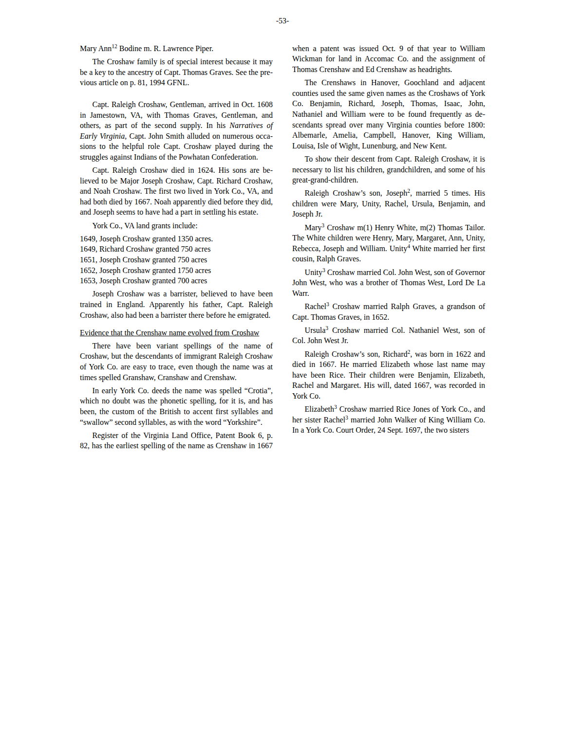-53-
Mary Ann12 Bodine m. R. Lawrence Piper.
The Croshaw family is of special interest because it may be a key to the ancestry of Capt. Thomas Graves. See the previous article on p. 81, 1994 GFNL.
Capt. Raleigh Croshaw, Gentleman, arrived in Oct. 1608 in Jamestown, VA, with Thomas Graves, Gentleman, and others, as part of the second supply. In his Narratives of Early Virginia, Capt. John Smith alluded on numerous occasions to the helpful role Capt. Croshaw played during the struggles against Indians of the Powhatan Confederation.
Capt. Raleigh Croshaw died in 1624. His sons are believed to be Major Joseph Croshaw, Capt. Richard Croshaw, and Noah Croshaw. The first two lived in York Co., VA, and had both died by 1667. Noah apparently died before they did, and Joseph seems to have had a part in settling his estate.
York Co., VA land grants include:
1649, Joseph Croshaw granted 1350 acres.
1649, Richard Croshaw granted 750 acres
1651, Joseph Croshaw granted 750 acres
1652, Joseph Croshaw granted 1750 acres
1653, Joseph Croshaw granted 700 acres
Joseph Croshaw was a barrister, believed to have been trained in England. Apparently his father, Capt. Raleigh Croshaw, also had been a barrister there before he emigrated.
Evidence that the Crenshaw name evolved from Croshaw
There have been variant spellings of the name of Croshaw, but the descendants of immigrant Raleigh Croshaw of York Co. are easy to trace, even though the name was at times spelled Granshaw, Cranshaw and Crenshaw.
In early York Co. deeds the name was spelled “Crotia”, which no doubt was the phonetic spelling, for it is, and has been, the custom of the British to accent first syllables and “swallow” second syllables, as with the word “Yorkshire”.
Register of the Virginia Land Office, Patent Book 6, p. 82, has the earliest spelling of the name as Crenshaw in 1667 when a patent was issued Oct. 9 of that year to William Wickman for land in Accomac Co. and the assignment of Thomas Crenshaw and Ed Crenshaw as headrights.
The Crenshaws in Hanover, Goochland and adjacent counties used the same given names as the Croshaws of York Co. Benjamin, Richard, Joseph, Thomas, Isaac, John, Nathaniel and William were to be found frequently as descendants spread over many Virginia counties before 1800: Albemarle, Amelia, Campbell, Hanover, King William, Louisa, Isle of Wight, Lunenburg, and New Kent.
To show their descent from Capt. Raleigh Croshaw, it is necessary to list his children, grandchildren, and some of his great-grand-children.
Raleigh Croshaw’s son, Joseph2, married 5 times. His children were Mary, Unity, Rachel, Ursula, Benjamin, and Joseph Jr.
Mary3 Croshaw m(1) Henry White, m(2) Thomas Tailor. The White children were Henry, Mary, Margaret, Ann, Unity, Rebecca, Joseph and William. Unity4 White married her first cousin, Ralph Graves.
Unity3 Croshaw married Col. John West, son of Governor John West, who was a brother of Thomas West, Lord De La Warr.
Rachel3 Croshaw married Ralph Graves, a grandson of Capt. Thomas Graves, in 1652.
Ursula3 Croshaw married Col. Nathaniel West, son of Col. John West Jr.
Raleigh Croshaw’s son, Richard2, was born in 1622 and died in 1667. He married Elizabeth whose last name may have been Rice. Their children were Benjamin, Elizabeth, Rachel and Margaret. His will, dated 1667, was recorded in York Co.
Elizabeth3 Croshaw married Rice Jones of York Co., and her sister Rachel3 married John Walker of King William Co. In a York Co. Court Order, 24 Sept. 1697, the two sisters